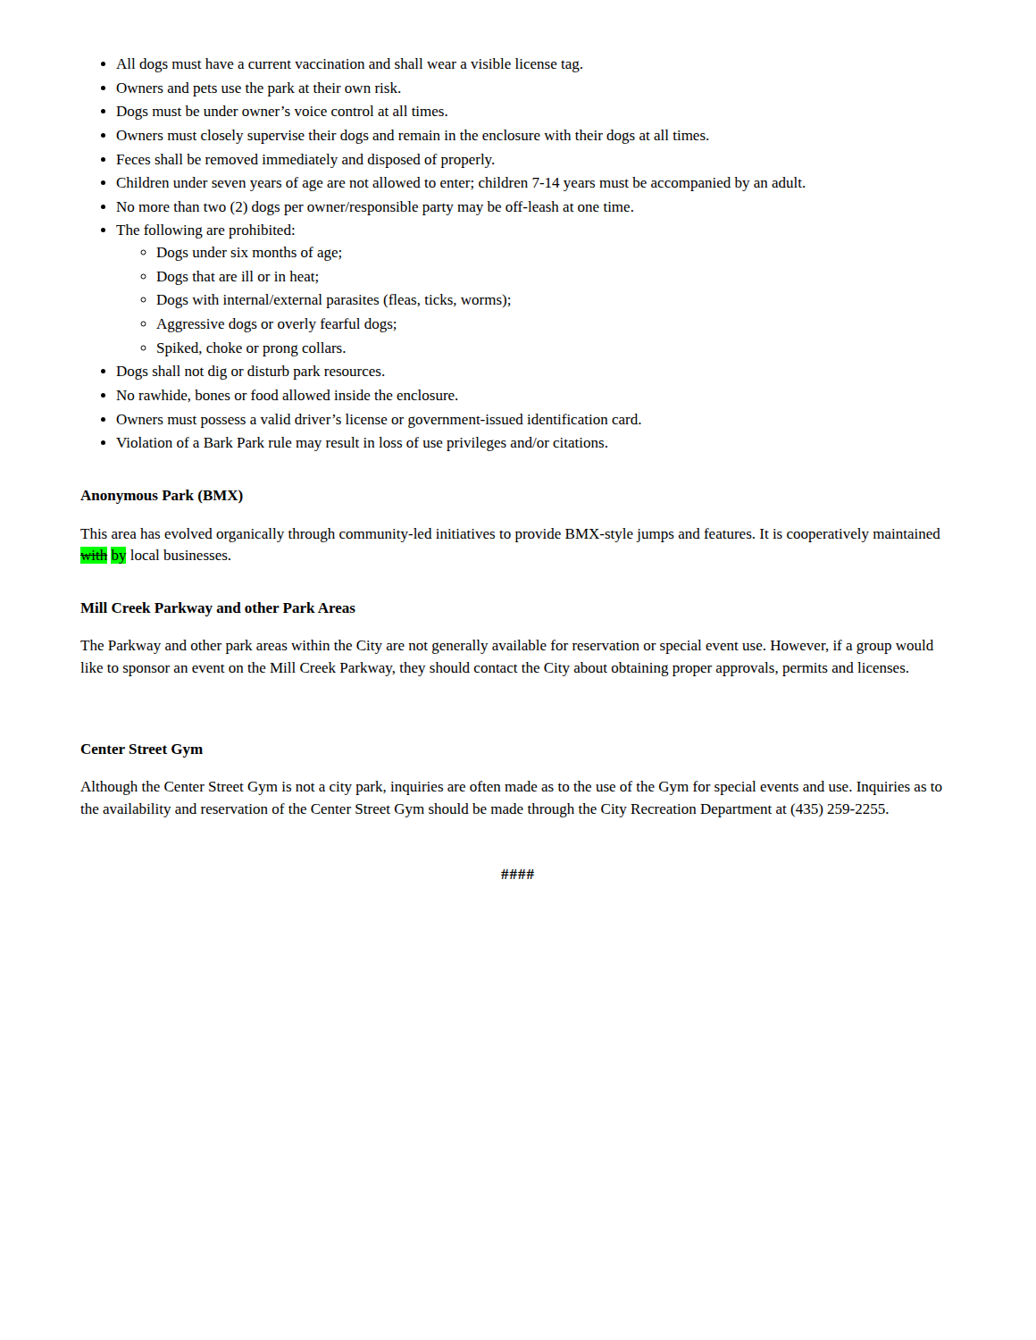All dogs must have a current vaccination and shall wear a visible license tag.
Owners and pets use the park at their own risk.
Dogs must be under owner’s voice control at all times.
Owners must closely supervise their dogs and remain in the enclosure with their dogs at all times.
Feces shall be removed immediately and disposed of properly.
Children under seven years of age are not allowed to enter; children 7-14 years must be accompanied by an adult.
No more than two (2) dogs per owner/responsible party may be off-leash at one time.
The following are prohibited:
Dogs under six months of age;
Dogs that are ill or in heat;
Dogs with internal/external parasites (fleas, ticks, worms);
Aggressive dogs or overly fearful dogs;
Spiked, choke or prong collars.
Dogs shall not dig or disturb park resources.
No rawhide, bones or food allowed inside the enclosure.
Owners must possess a valid driver’s license or government-issued identification card.
Violation of a Bark Park rule may result in loss of use privileges and/or citations.
Anonymous Park (BMX)
This area has evolved organically through community-led initiatives to provide BMX-style jumps and features. It is cooperatively maintained with by local businesses.
Mill Creek Parkway and other Park Areas
The Parkway and other park areas within the City are not generally available for reservation or special event use. However, if a group would like to sponsor an event on the Mill Creek Parkway, they should contact the City about obtaining proper approvals, permits and licenses.
Center Street Gym
Although the Center Street Gym is not a city park, inquiries are often made as to the use of the Gym for special events and use. Inquiries as to the availability and reservation of the Center Street Gym should be made through the City Recreation Department at (435) 259-2255.
####